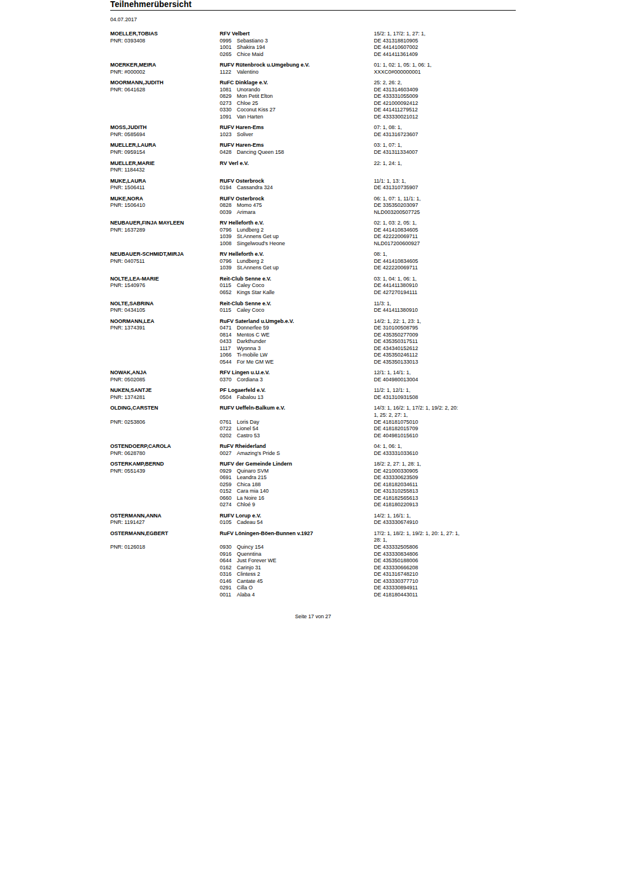Teilnehmerübersicht
04.07.2017
| MOELLER,TOBIAS PNR: 0393408 | RFV Velbert 0995 Sebastiano 3 1001 Shakira 194 0265 Chice Maid | 15/2: 1, 17/2: 1, 27: 1, DE 431318810905 DE 441410607002 DE 441411361409 |
| MOERKER,MEIRA PNR: #000002 | RUFV Rütenbrock u.Umgebung e.V. 1122 Valentino | 01: 1, 02: 1, 05: 1, 06: 1, XXXC0#000000001 |
| MOORMANN,JUDITH PNR: 0641628 | RuFC Dinklage e.V. 1081 Unorando 0829 Mon Petit Elton 0273 Chloe 25 0330 Coconut Kiss 27 1091 Van Harten | 25: 2, 26: 2, DE 431314603409 DE 433331055009 DE 421000092412 DE 441411279512 DE 433330021012 |
| MOSS,JUDITH PNR: 0585694 | RUFV Haren-Ems 1023 Soliver | 07: 1, 08: 1, DE 431316723607 |
| MUELLER,LAURA PNR: 0959154 | RUFV Haren-Ems 0428 Dancing Queen 158 | 03: 1, 07: 1, DE 431311334007 |
| MUELLER,MARIE PNR: 1184432 | RV Verl e.V. | 22: 1, 24: 1, |
| MUKE,LAURA PNR: 1506411 | RUFV Osterbrock 0194 Cassandra 324 | 11/1: 1, 13: 1, DE 431310735907 |
| MUKE,NORA PNR: 1506410 | RUFV Osterbrock 0828 Momo 475 0039 Arimara | 06: 1, 07: 1, 11/1: 1, DE 335350203097 NLD003200507725 |
| NEUBAUER,FINJA MAYLEEN PNR: 1637289 | RV Helleforth e.V. 0796 Lundberg 2 1039 St.Annens Get up 1008 Singelwoud's Heone | 02: 1, 03: 2, 05: 1, DE 441410834605 DE 422220069711 NLD017200600927 |
| NEUBAUER-SCHMIDT,MIRJA PNR: 0407511 | RV Helleforth e.V. 0796 Lundberg 2 1039 St.Annens Get up | 08: 1, DE 441410834605 DE 422220069711 |
| NOLTE,LEA-MARIE PNR: 1540976 | Reit-Club Senne e.V. 0115 Caley Coco 0652 Kings Star Kalle | 03: 1, 04: 1, 06: 1, DE 441411380910 DE 427270194111 |
| NOLTE,SABRINA PNR: 0434105 | Reit-Club Senne e.V. 0115 Caley Coco | 11/3: 1, DE 441411380910 |
| NOORMANN,LEA PNR: 1374391 | RuFV Saterland u.Umgeb.e.V. 0471 Donnerfee 59 0814 Mentos C WE 0433 Darkthunder 1117 Wyonna 3 1066 Ti-mobile LW 0544 For Me GM WE | 14/2: 1, 22: 1, 23: 1, DE 310100508795 DE 435350277009 DE 435350317511 DE 434340152612 DE 435350246112 DE 435350133013 |
| NOWAK,ANJA PNR: 0502085 | RFV Lingen u.U.e.V. 0370 Cordiana 3 | 12/1: 1, 14/1: 1, DE 404980013004 |
| NUKEN,SANTJE PNR: 1374281 | PF Logaerfeld e.V. 0504 Fabalou 13 | 11/2: 1, 12/1: 1, DE 431310931508 |
| OLDING,CARSTEN PNR: 0253806 | RUFV Ueffeln-Balkum e.V. 0761 Loris Day 0722 Lionel 54 0202 Castro 53 | 14/3: 1, 16/2: 1, 17/2: 1, 19/2: 2, 20: 1, 25: 2, 27: 1, DE 418181075010 DE 418182015709 DE 404981015610 |
| OSTENDOERP,CAROLA PNR: 0628780 | RuFV Rheiderland 0027 Amazing's Pride S | 04: 1, 06: 1, DE 433331033610 |
| OSTERKAMP,BERND PNR: 0551439 | RUFV der Gemeinde Lindern 0929 Quinaro SVM 0691 Leandra 215 0259 Chica 188 0152 Cara mia 140 0660 La Noire 16 0274 Chloé 9 | 18/2: 2, 27: 1, 28: 1, DE 421000330905 DE 433330623509 DE 418182034611 DE 431310255813 DE 418182565613 DE 418180220913 |
| OSTERMANN,ANNA PNR: 1191427 | RUFV Lorup e.V. 0105 Cadeau 54 | 14/2: 1, 16/1: 1, DE 433330674910 |
| OSTERMANN,EGBERT PNR: 0126018 | RuFV Löningen-Böen-Bunnen v.1927 0930 Quincy 154 0916 Quenntina 0644 Just Forever WE 0162 Carinjo 31 0316 Clintess 2 0146 Cantate 45 0291 Cilla O 0011 Alaba 4 | 17/2: 1, 18/2: 1, 19/2: 1, 20: 1, 27: 1, 28: 1, DE 433332505806 DE 433330834806 DE 435350188006 DE 433330666208 DE 431316748210 DE 433330377710 DE 433330894911 DE 418180443011 |
Seite 17 von 27